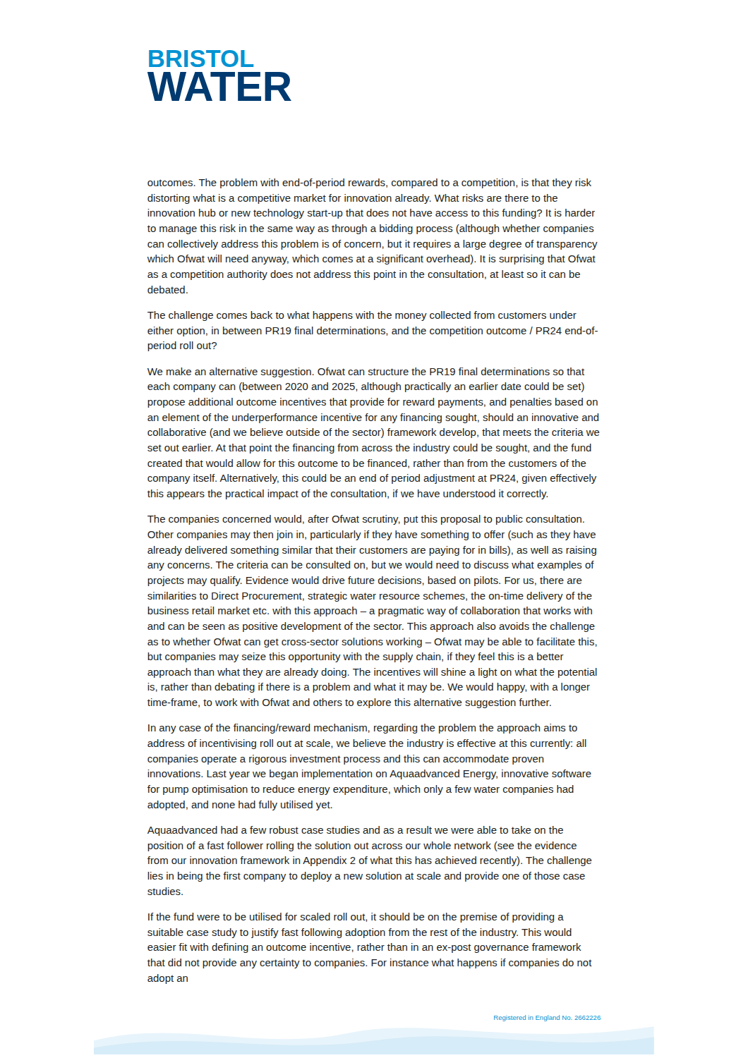BRISTOL WATER
outcomes. The problem with end-of-period rewards, compared to a competition, is that they risk distorting what is a competitive market for innovation already. What risks are there to the innovation hub or new technology start-up that does not have access to this funding? It is harder to manage this risk in the same way as through a bidding process (although whether companies can collectively address this problem is of concern, but it requires a large degree of transparency which Ofwat will need anyway, which comes at a significant overhead). It is surprising that Ofwat as a competition authority does not address this point in the consultation, at least so it can be debated.
The challenge comes back to what happens with the money collected from customers under either option, in between PR19 final determinations, and the competition outcome / PR24 end-of-period roll out?
We make an alternative suggestion. Ofwat can structure the PR19 final determinations so that each company can (between 2020 and 2025, although practically an earlier date could be set) propose additional outcome incentives that provide for reward payments, and penalties based on an element of the underperformance incentive for any financing sought, should an innovative and collaborative (and we believe outside of the sector) framework develop, that meets the criteria we set out earlier. At that point the financing from across the industry could be sought, and the fund created that would allow for this outcome to be financed, rather than from the customers of the company itself. Alternatively, this could be an end of period adjustment at PR24, given effectively this appears the practical impact of the consultation, if we have understood it correctly.
The companies concerned would, after Ofwat scrutiny, put this proposal to public consultation. Other companies may then join in, particularly if they have something to offer (such as they have already delivered something similar that their customers are paying for in bills), as well as raising any concerns. The criteria can be consulted on, but we would need to discuss what examples of projects may qualify. Evidence would drive future decisions, based on pilots. For us, there are similarities to Direct Procurement, strategic water resource schemes, the on-time delivery of the business retail market etc. with this approach – a pragmatic way of collaboration that works with and can be seen as positive development of the sector. This approach also avoids the challenge as to whether Ofwat can get cross-sector solutions working – Ofwat may be able to facilitate this, but companies may seize this opportunity with the supply chain, if they feel this is a better approach than what they are already doing. The incentives will shine a light on what the potential is, rather than debating if there is a problem and what it may be. We would happy, with a longer time-frame, to work with Ofwat and others to explore this alternative suggestion further.
In any case of the financing/reward mechanism, regarding the problem the approach aims to address of incentivising roll out at scale, we believe the industry is effective at this currently: all companies operate a rigorous investment process and this can accommodate proven innovations. Last year we began implementation on Aquaadvanced Energy, innovative software for pump optimisation to reduce energy expenditure, which only a few water companies had adopted, and none had fully utilised yet.
Aquaadvanced had a few robust case studies and as a result we were able to take on the position of a fast follower rolling the solution out across our whole network (see the evidence from our innovation framework in Appendix 2 of what this has achieved recently). The challenge lies in being the first company to deploy a new solution at scale and provide one of those case studies.
If the fund were to be utilised for scaled roll out, it should be on the premise of providing a suitable case study to justify fast following adoption from the rest of the industry. This would easier fit with defining an outcome incentive, rather than in an ex-post governance framework that did not provide any certainty to companies. For instance what happens if companies do not adopt an
Registered in England No. 2662226